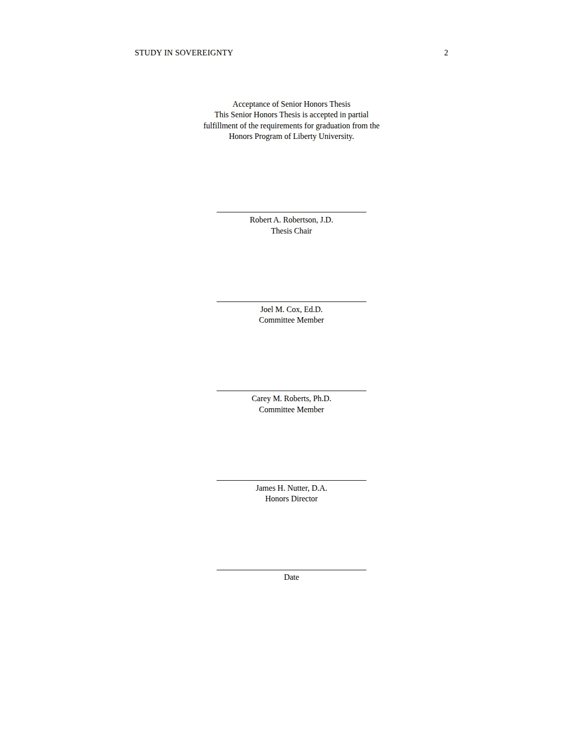Study in Sovereignty 2
Acceptance of Senior Honors Thesis
This Senior Honors Thesis is accepted in partial
fulfillment of the requirements for graduation from the
Honors Program of Liberty University.
Robert A. Robertson, J.D.
Thesis Chair
Joel M. Cox, Ed.D.
Committee Member
Carey M. Roberts, Ph.D.
Committee Member
James H. Nutter, D.A.
Honors Director
Date